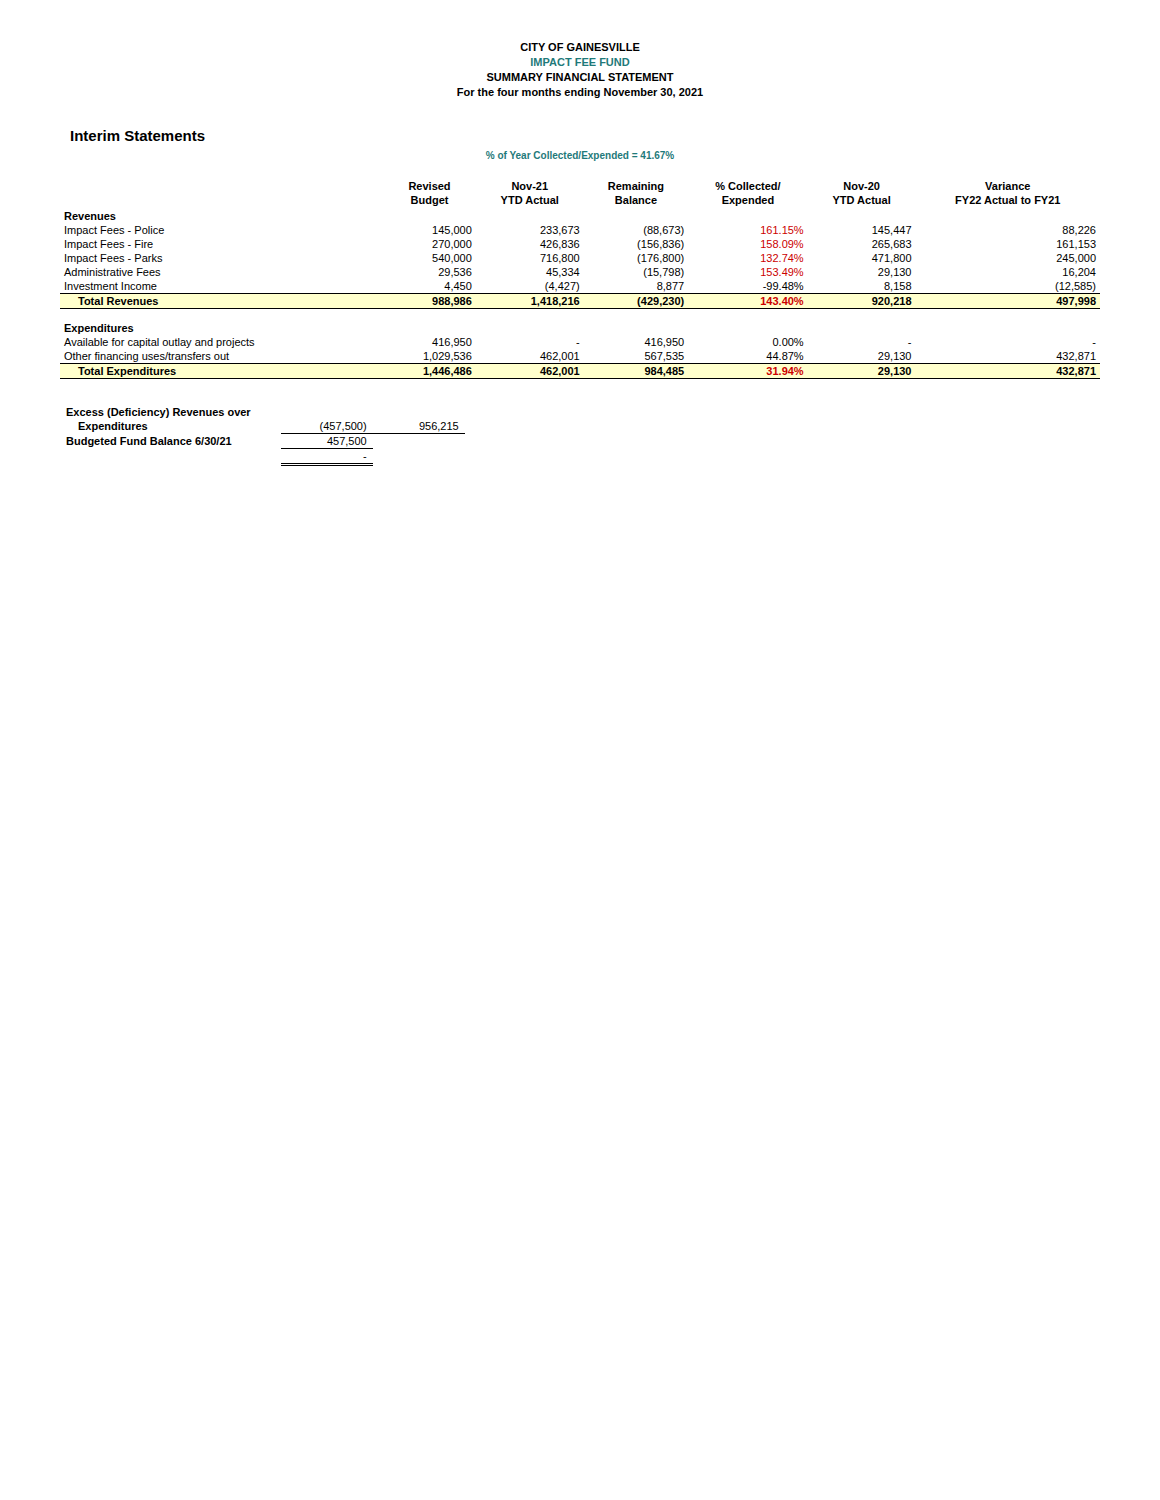CITY OF GAINESVILLE
IMPACT FEE FUND
SUMMARY FINANCIAL STATEMENT
For the four months ending November 30, 2021
Interim Statements
% of Year Collected/Expended = 41.67%
| | Revised Budget | Nov-21 YTD Actual | Remaining Balance | % Collected/ Expended | Nov-20 YTD Actual | Variance FY22 Actual to FY21 |
| --- | --- | --- | --- | --- | --- | --- |
| Revenues | |
| Impact Fees - Police | 145,000 | 233,673 | (88,673) | 161.15% | 145,447 | 88,226 |
| Impact Fees - Fire | 270,000 | 426,836 | (156,836) | 158.09% | 265,683 | 161,153 |
| Impact Fees - Parks | 540,000 | 716,800 | (176,800) | 132.74% | 471,800 | 245,000 |
| Administrative Fees | 29,536 | 45,334 | (15,798) | 153.49% | 29,130 | 16,204 |
| Investment Income | 4,450 | (4,427) | 8,877 | -99.48% | 8,158 | (12,585) |
| Total Revenues | 988,986 | 1,418,216 | (429,230) | 143.40% | 920,218 | 497,998 |
| Expenditures | |
| Available for capital outlay and projects | 416,950 | - | 416,950 | 0.00% | - | - |
| Other financing uses/transfers out | 1,029,536 | 462,001 | 567,535 | 44.87% | 29,130 | 432,871 |
| Total Expenditures | 1,446,486 | 462,001 | 984,485 | 31.94% | 29,130 | 432,871 |
| Excess (Deficiency) Revenues over | | |
| Expenditures | (457,500) | 956,215 |
| Budgeted Fund Balance 6/30/21 | 457,500 | |
| | - | |